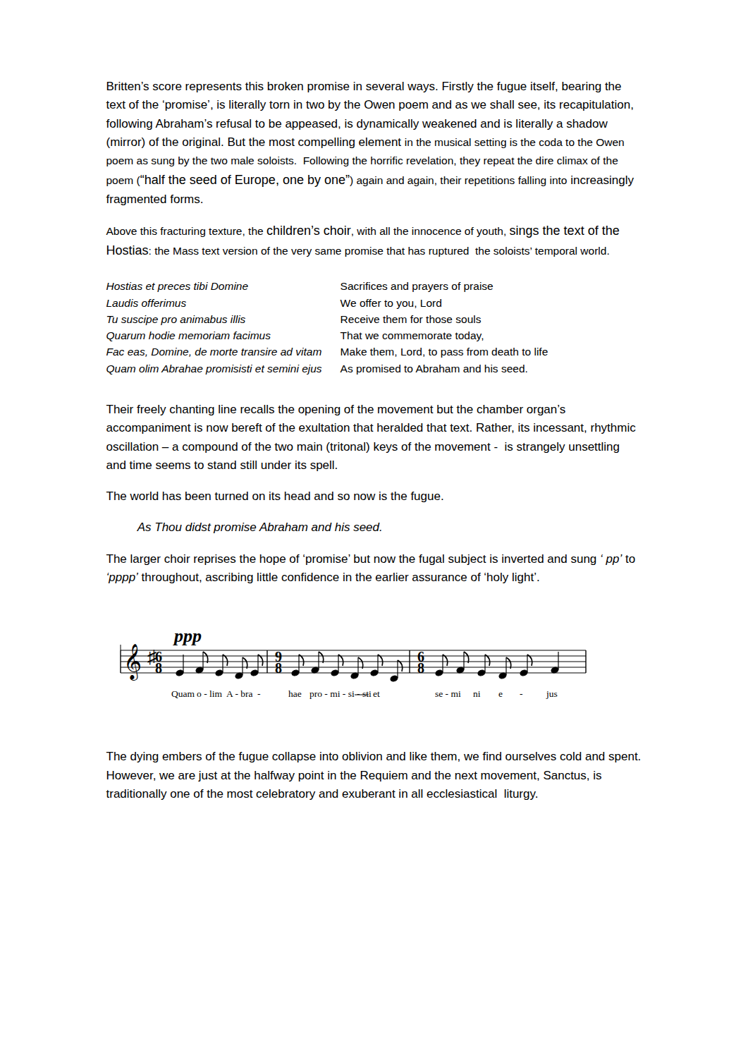Britten’s score represents this broken promise in several ways. Firstly the fugue itself, bearing the text of the ‘promise’, is literally torn in two by the Owen poem and as we shall see, its recapitulation, following Abraham’s refusal to be appeased, is dynamically weakened and is literally a shadow (mirror) of the original. But the most compelling element in the musical setting is the coda to the Owen poem as sung by the two male soloists. Following the horrific revelation, they repeat the dire climax of the poem (“half the seed of Europe, one by one”) again and again, their repetitions falling into increasingly fragmented forms.
Above this fracturing texture, the children’s choir, with all the innocence of youth, sings the text of the Hostias: the Mass text version of the very same promise that has ruptured the soloists’ temporal world.
| Hostias et preces tibi Domine | Sacrifices and prayers of praise |
| Laudis offerimus | We offer to you, Lord |
| Tu suscipe pro animabus illis | Receive them for those souls |
| Quarum hodie memoriam facimus | That we commemorate today, |
| Fac eas, Domine, de morte transire ad vitam | Make them, Lord, to pass from death to life |
| Quam olim Abrahae promisisti et semini ejus | As promised to Abraham and his seed. |
Their freely chanting line recalls the opening of the movement but the chamber organ’s accompaniment is now bereft of the exultation that heralded that text. Rather, its incessant, rhythmic oscillation – a compound of the two main (tritonal) keys of the movement - is strangely unsettling and time seems to stand still under its spell.
The world has been turned on its head and so now is the fugue.
As Thou didst promise Abraham and his seed.
The larger choir reprises the hope of ‘promise’ but now the fugal subject is inverted and sung ‘ pp’ to ‘pppp’ throughout, ascribing little confidence in the earlier assurance of ‘holy light’.
𝄞 ♯ 6 8 ppp 9 8 6 8 Quam o - lim A - bra - hae pro - mi - si - sti et se - mi ni e - jus
The dying embers of the fugue collapse into oblivion and like them, we find ourselves cold and spent. However, we are just at the halfway point in the Requiem and the next movement, Sanctus, is traditionally one of the most celebratory and exuberant in all ecclesiastical liturgy.